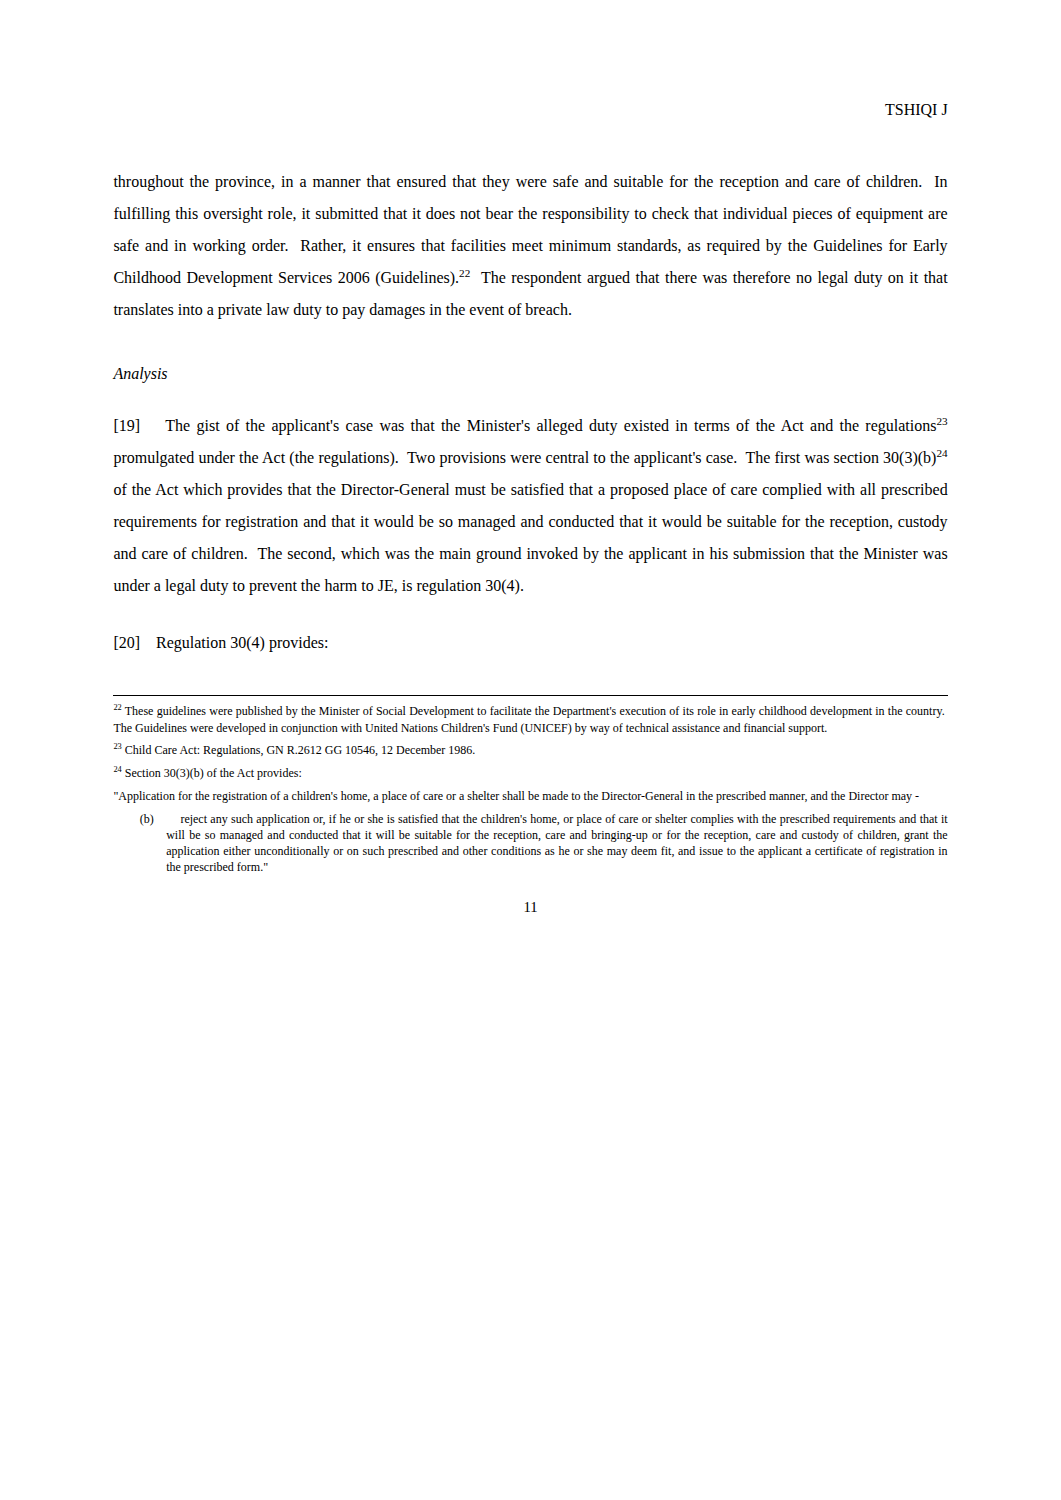TSHIQI J
throughout the province, in a manner that ensured that they were safe and suitable for the reception and care of children. In fulfilling this oversight role, it submitted that it does not bear the responsibility to check that individual pieces of equipment are safe and in working order. Rather, it ensures that facilities meet minimum standards, as required by the Guidelines for Early Childhood Development Services 2006 (Guidelines).22 The respondent argued that there was therefore no legal duty on it that translates into a private law duty to pay damages in the event of breach.
Analysis
[19] The gist of the applicant's case was that the Minister's alleged duty existed in terms of the Act and the regulations23 promulgated under the Act (the regulations). Two provisions were central to the applicant's case. The first was section 30(3)(b)24 of the Act which provides that the Director-General must be satisfied that a proposed place of care complied with all prescribed requirements for registration and that it would be so managed and conducted that it would be suitable for the reception, custody and care of children. The second, which was the main ground invoked by the applicant in his submission that the Minister was under a legal duty to prevent the harm to JE, is regulation 30(4).
[20] Regulation 30(4) provides:
22 These guidelines were published by the Minister of Social Development to facilitate the Department's execution of its role in early childhood development in the country. The Guidelines were developed in conjunction with United Nations Children's Fund (UNICEF) by way of technical assistance and financial support.
23 Child Care Act: Regulations, GN R.2612 GG 10546, 12 December 1986.
24 Section 30(3)(b) of the Act provides:
"Application for the registration of a children's home, a place of care or a shelter shall be made to the Director-General in the prescribed manner, and the Director may -
(b) reject any such application or, if he or she is satisfied that the children's home, or place of care or shelter complies with the prescribed requirements and that it will be so managed and conducted that it will be suitable for the reception, care and bringing-up or for the reception, care and custody of children, grant the application either unconditionally or on such prescribed and other conditions as he or she may deem fit, and issue to the applicant a certificate of registration in the prescribed form."
11